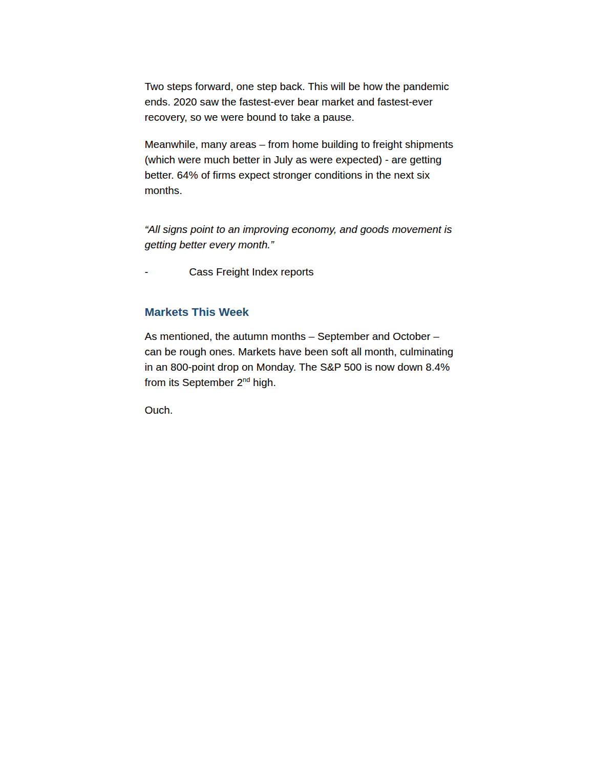Two steps forward, one step back. This will be how the pandemic ends. 2020 saw the fastest-ever bear market and fastest-ever recovery, so we were bound to take a pause.
Meanwhile, many areas – from home building to freight shipments (which were much better in July as were expected) - are getting better. 64% of firms expect stronger conditions in the next six months.
“All signs point to an improving economy, and goods movement is getting better every month.”
-Cass Freight Index reports
Markets This Week
As mentioned, the autumn months – September and October – can be rough ones. Markets have been soft all month, culminating in an 800-point drop on Monday. The S&P 500 is now down 8.4% from its September 2nd high.
Ouch.